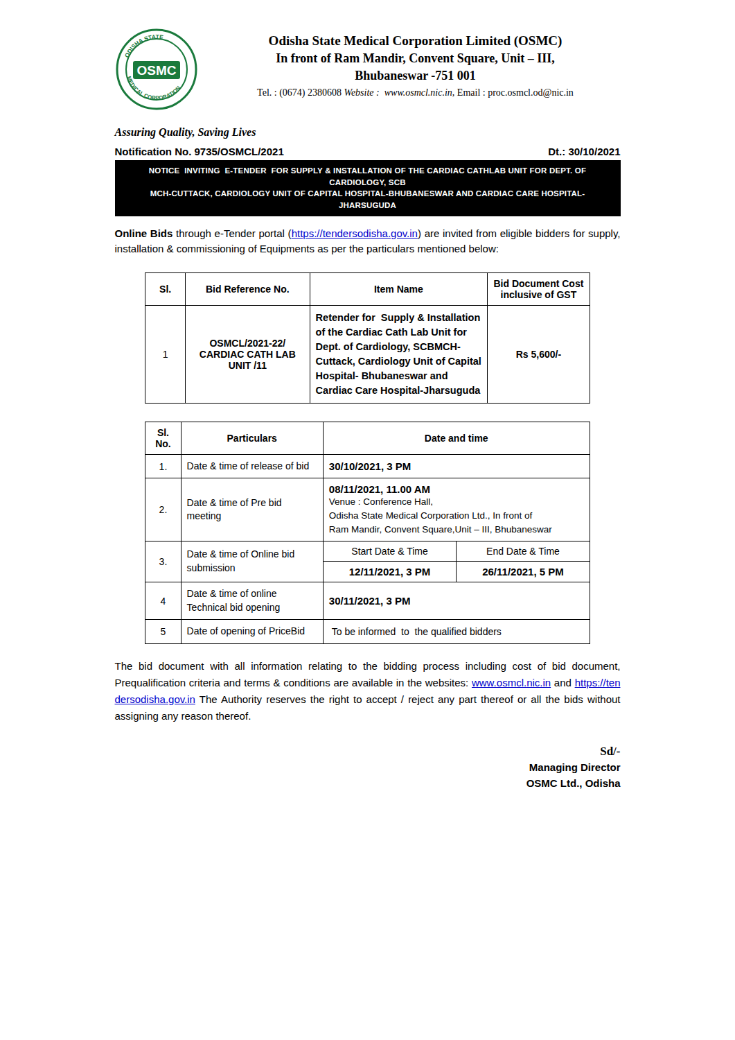ODISHA STATE MEDICAL CORPORATION OSMC
Odisha State Medical Corporation Limited (OSMC)
In front of Ram Mandir, Convent Square, Unit – III,
Bhubaneswar -751 001
Tel. : (0674) 2380608 Website : www.osmcl.nic.in, Email : proc.osmcl.od@nic.in
Assuring Quality, Saving Lives
Notification No. 9735/OSMCL/2021 Dt.: 30/10/2021
NOTICE INVITING E-TENDER FOR SUPPLY & INSTALLATION OF THE CARDIAC CATHLAB UNIT FOR DEPT. OF CARDIOLOGY, SCB
MCH-CUTTACK, CARDIOLOGY UNIT OF CAPITAL HOSPITAL-BHUBANESWAR AND CARDIAC CARE HOSPITAL-JHARSUGUDA
Online Bids through e-Tender portal (https://tendersodisha.gov.in) are invited from eligible bidders for supply, installation & commissioning of Equipments as per the particulars mentioned below:
| Sl. | Bid Reference No. | Item Name | Bid Document Cost inclusive of GST |
| --- | --- | --- | --- |
| 1 | OSMCL/2021-22/ CARDIAC CATH LAB UNIT /11 | Retender for Supply & Installation of the Cardiac Cath Lab Unit for Dept. of Cardiology, SCBMCH-Cuttack, Cardiology Unit of Capital Hospital- Bhubaneswar and Cardiac Care Hospital-Jharsuguda | Rs 5,600/- |
| Sl. No. | Particulars | Date and time |
| --- | --- | --- |
| 1. | Date & time of release of bid | 30/10/2021, 3 PM |
| 2. | Date & time of Pre bid meeting | 08/11/2021, 11.00 AM Venue : Conference Hall, Odisha State Medical Corporation Ltd., In front of Ram Mandir, Convent Square,Unit – III, Bhubaneswar |
| 3. | Date & time of Online bid submission | / Start Date & Time / End Date & Time / / 12/11/2021, 3 PM / 26/11/2021, 5 PM / |
| 4 | Date & time of online Technical bid opening | 30/11/2021, 3 PM |
| 5 | Date of opening of PriceBid | To be informed to the qualified bidders |
The bid document with all information relating to the bidding process including cost of bid document, Prequalification criteria and terms & conditions are available in the websites: www.osmcl.nic.in and https://tendersodisha.gov.in The Authority reserves the right to accept / reject any part thereof or all the bids without assigning any reason thereof.
Sd/-
Managing Director
OSMC Ltd., Odisha